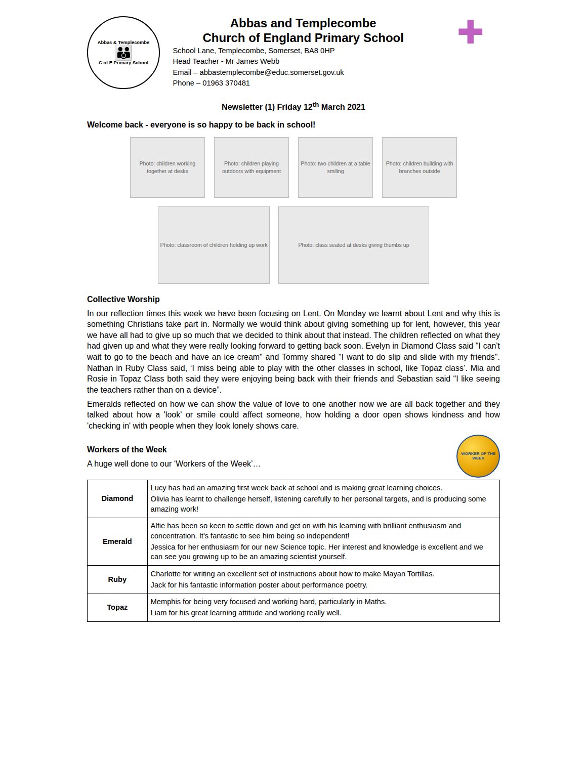Abbas & Templecombe
👪
C of E Primary School
Abbas and Templecombe
Church of England Primary School
School Lane, Templecombe, Somerset, BA8 0HP
Head Teacher - Mr James Webb
Email – abbastemplecombe@educ.somerset.gov.uk
Phone – 01963 370481
✚
Newsletter (1) Friday 12th March 2021
Welcome back - everyone is so happy to be back in school!
Photo: children working together at desks
Photo: children playing outdoors with equipment
Photo: two children at a table smiling
Photo: children building with branches outside
Photo: classroom of children holding up work
Photo: class seated at desks giving thumbs up
Collective Worship
In our reflection times this week we have been focusing on Lent. On Monday we learnt about Lent and why this is something Christians take part in. Normally we would think about giving something up for lent, however, this year we have all had to give up so much that we decided to think about that instead. The children reflected on what they had given up and what they were really looking forward to getting back soon. Evelyn in Diamond Class said "I can't wait to go to the beach and have an ice cream" and Tommy shared "I want to do slip and slide with my friends". Nathan in Ruby Class said, ‘I miss being able to play with the other classes in school, like Topaz class’. Mia and Rosie in Topaz Class both said they were enjoying being back with their friends and Sebastian said “I like seeing the teachers rather than on a device”.
Emeralds reflected on how we can show the value of love to one another now we are all back together and they talked about how a 'look' or smile could affect someone, how holding a door open shows kindness and how 'checking in' with people when they look lonely shows care.
Workers of the Week
A huge well done to our ‘Workers of the Week’…
WORKER OF THE WEEK
| Diamond | Lucy has had an amazing first week back at school and is making great learning choices. Olivia has learnt to challenge herself, listening carefully to her personal targets, and is producing some amazing work! |
| Emerald | Alfie has been so keen to settle down and get on with his learning with brilliant enthusiasm and concentration. It's fantastic to see him being so independent! Jessica for her enthusiasm for our new Science topic. Her interest and knowledge is excellent and we can see you growing up to be an amazing scientist yourself. |
| Ruby | Charlotte for writing an excellent set of instructions about how to make Mayan Tortillas. Jack for his fantastic information poster about performance poetry. |
| Topaz | Memphis for being very focused and working hard, particularly in Maths. Liam for his great learning attitude and working really well. |